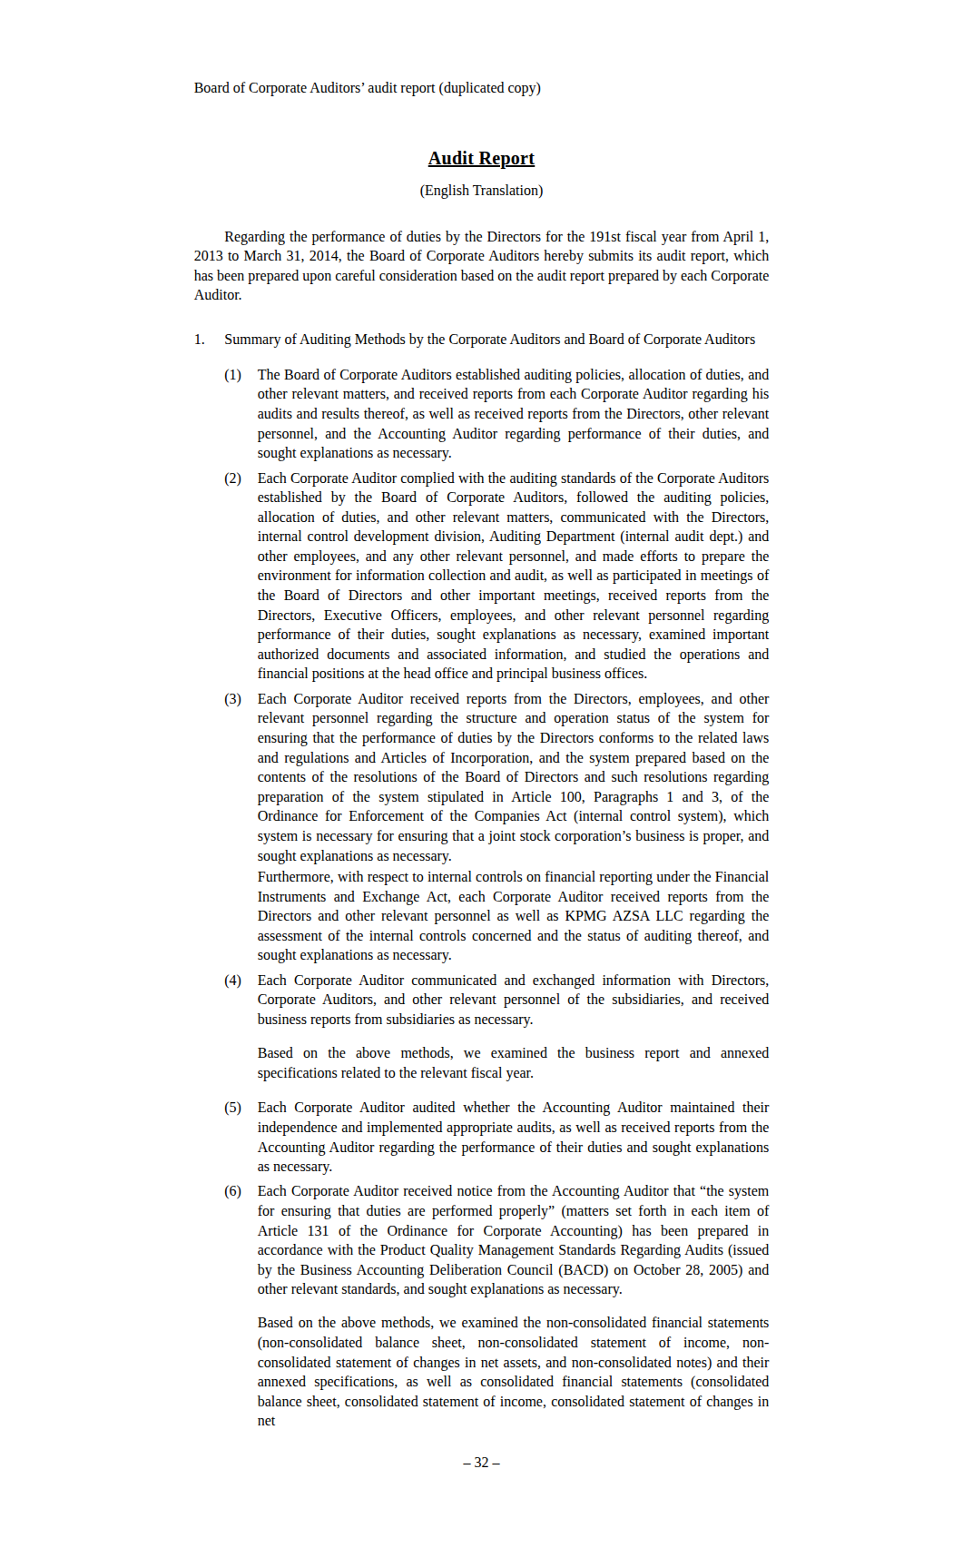Board of Corporate Auditors’ audit report (duplicated copy)
Audit Report
(English Translation)
Regarding the performance of duties by the Directors for the 191st fiscal year from April 1, 2013 to March 31, 2014, the Board of Corporate Auditors hereby submits its audit report, which has been prepared upon careful consideration based on the audit report prepared by each Corporate Auditor.
Summary of Auditing Methods by the Corporate Auditors and Board of Corporate Auditors
The Board of Corporate Auditors established auditing policies, allocation of duties, and other relevant matters, and received reports from each Corporate Auditor regarding his audits and results thereof, as well as received reports from the Directors, other relevant personnel, and the Accounting Auditor regarding performance of their duties, and sought explanations as necessary.
Each Corporate Auditor complied with the auditing standards of the Corporate Auditors established by the Board of Corporate Auditors, followed the auditing policies, allocation of duties, and other relevant matters, communicated with the Directors, internal control development division, Auditing Department (internal audit dept.) and other employees, and any other relevant personnel, and made efforts to prepare the environment for information collection and audit, as well as participated in meetings of the Board of Directors and other important meetings, received reports from the Directors, Executive Officers, employees, and other relevant personnel regarding performance of their duties, sought explanations as necessary, examined important authorized documents and associated information, and studied the operations and financial positions at the head office and principal business offices.
Each Corporate Auditor received reports from the Directors, employees, and other relevant personnel regarding the structure and operation status of the system for ensuring that the performance of duties by the Directors conforms to the related laws and regulations and Articles of Incorporation, and the system prepared based on the contents of the resolutions of the Board of Directors and such resolutions regarding preparation of the system stipulated in Article 100, Paragraphs 1 and 3, of the Ordinance for Enforcement of the Companies Act (internal control system), which system is necessary for ensuring that a joint stock corporation’s business is proper, and sought explanations as necessary.
Furthermore, with respect to internal controls on financial reporting under the Financial Instruments and Exchange Act, each Corporate Auditor received reports from the Directors and other relevant personnel as well as KPMG AZSA LLC regarding the assessment of the internal controls concerned and the status of auditing thereof, and sought explanations as necessary.
Each Corporate Auditor communicated and exchanged information with Directors, Corporate Auditors, and other relevant personnel of the subsidiaries, and received business reports from subsidiaries as necessary.
Based on the above methods, we examined the business report and annexed specifications related to the relevant fiscal year.
Each Corporate Auditor audited whether the Accounting Auditor maintained their independence and implemented appropriate audits, as well as received reports from the Accounting Auditor regarding the performance of their duties and sought explanations as necessary.
Each Corporate Auditor received notice from the Accounting Auditor that “the system for ensuring that duties are performed properly” (matters set forth in each item of Article 131 of the Ordinance for Corporate Accounting) has been prepared in accordance with the Product Quality Management Standards Regarding Audits (issued by the Business Accounting Deliberation Council (BACD) on October 28, 2005) and other relevant standards, and sought explanations as necessary.
Based on the above methods, we examined the non-consolidated financial statements (non-consolidated balance sheet, non-consolidated statement of income, non-consolidated statement of changes in net assets, and non-consolidated notes) and their annexed specifications, as well as consolidated financial statements (consolidated balance sheet, consolidated statement of income, consolidated statement of changes in net
– 32 –